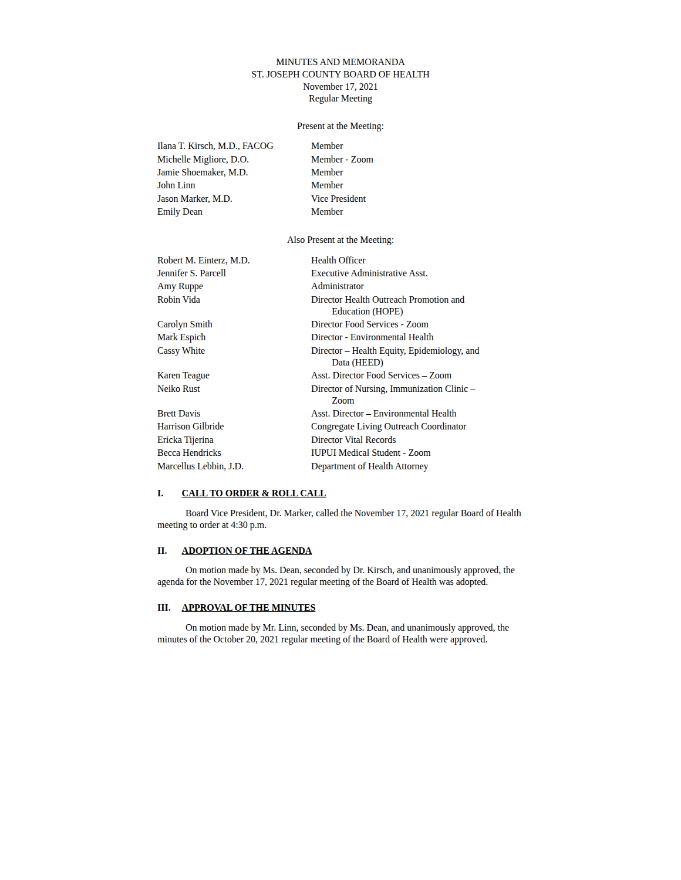MINUTES AND MEMORANDA
ST. JOSEPH COUNTY BOARD OF HEALTH
November 17, 2021
Regular Meeting
Present at the Meeting:
| Ilana T. Kirsch, M.D., FACOG | Member |
| Michelle Migliore, D.O. | Member - Zoom |
| Jamie Shoemaker, M.D. | Member |
| John Linn | Member |
| Jason Marker, M.D. | Vice President |
| Emily Dean | Member |
Also Present at the Meeting:
| Robert M. Einterz, M.D. | Health Officer |
| Jennifer S. Parcell | Executive Administrative Asst. |
| Amy Ruppe | Administrator |
| Robin Vida | Director Health Outreach Promotion and Education (HOPE) |
| Carolyn Smith | Director Food Services - Zoom |
| Mark Espich | Director - Environmental Health |
| Cassy White | Director – Health Equity, Epidemiology, and Data (HEED) |
| Karen Teague | Asst. Director Food Services – Zoom |
| Neiko Rust | Director of Nursing, Immunization Clinic – Zoom |
| Brett Davis | Asst. Director – Environmental Health |
| Harrison Gilbride | Congregate Living Outreach Coordinator |
| Ericka Tijerina | Director Vital Records |
| Becca Hendricks | IUPUI Medical Student - Zoom |
| Marcellus Lebbin, J.D. | Department of Health Attorney |
I. Call to Order & Roll Call
Board Vice President, Dr. Marker, called the November 17, 2021 regular Board of Health meeting to order at 4:30 p.m.
II. Adoption of the Agenda
On motion made by Ms. Dean, seconded by Dr. Kirsch, and unanimously approved, the agenda for the November 17, 2021 regular meeting of the Board of Health was adopted.
III. Approval of the Minutes
On motion made by Mr. Linn, seconded by Ms. Dean, and unanimously approved, the minutes of the October 20, 2021 regular meeting of the Board of Health were approved.